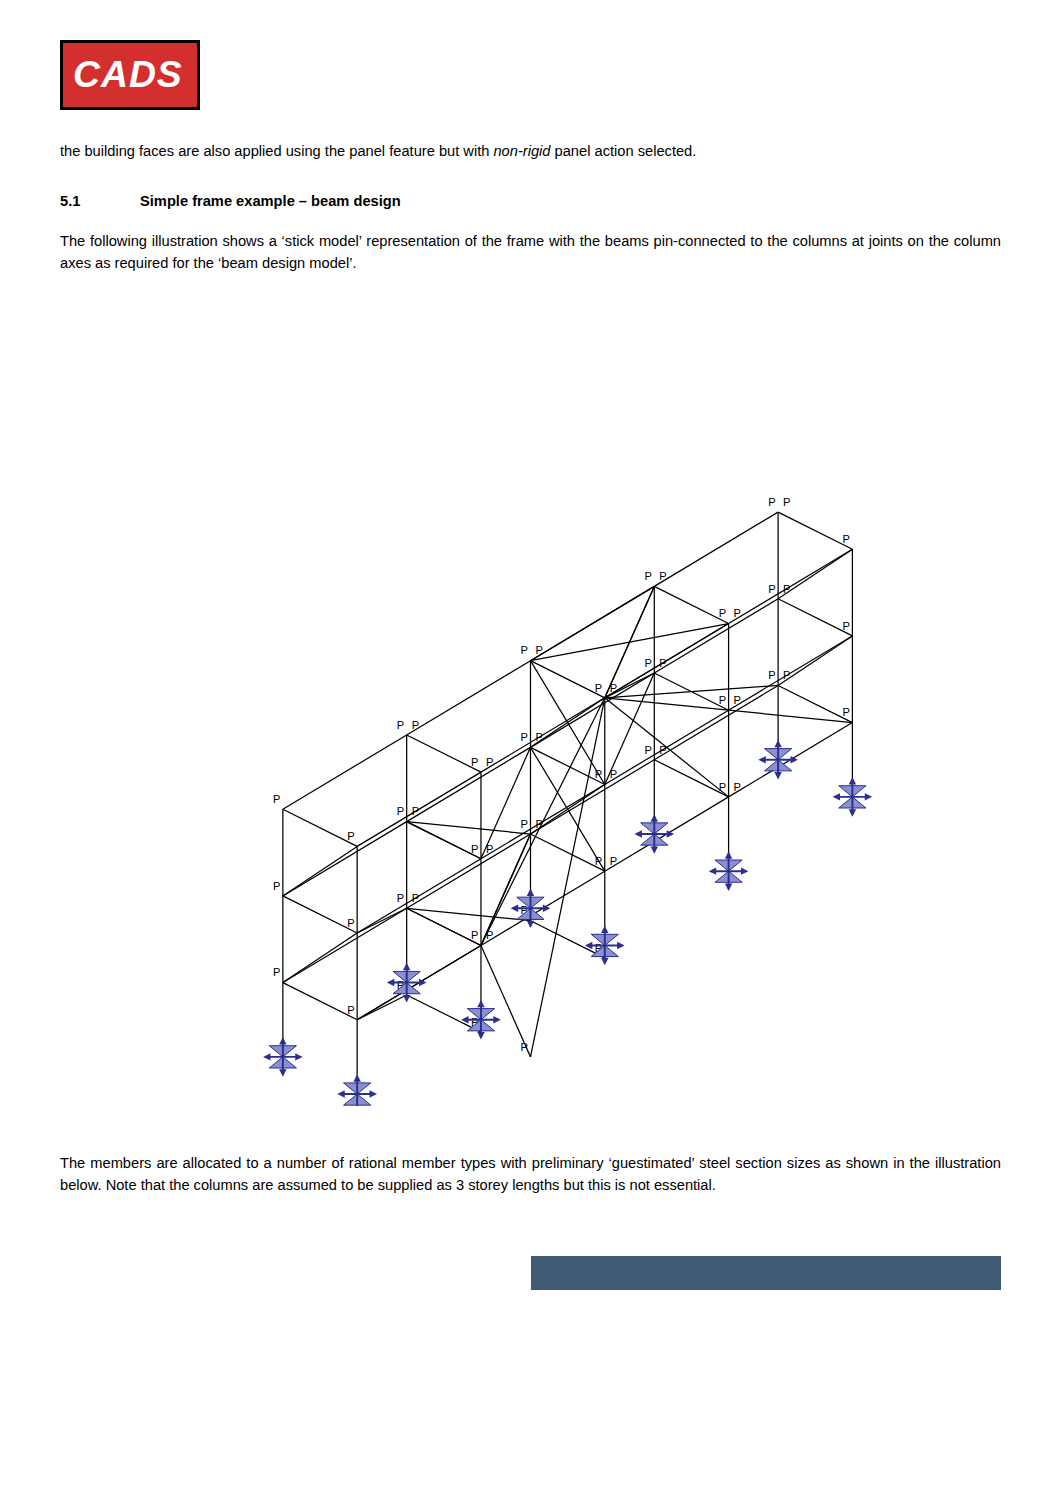CADS
the building faces are also applied using the panel feature but with non-rigid panel action selected.
5.1 Simple frame example – beam design
The following illustration shows a ‘stick model’ representation of the frame with the beams pin-connected to the columns at joints on the column axes as required for the ‘beam design model’.
PP PP PP PP P P PP PP PP P PP PP PP PP P P PP PP PP P PP PP PP PP P P PP PP PP P P P P P P
The members are allocated to a number of rational member types with preliminary ‘guestimated’ steel section sizes as shown in the illustration below. Note that the columns are assumed to be supplied as 3 storey lengths but this is not essential.